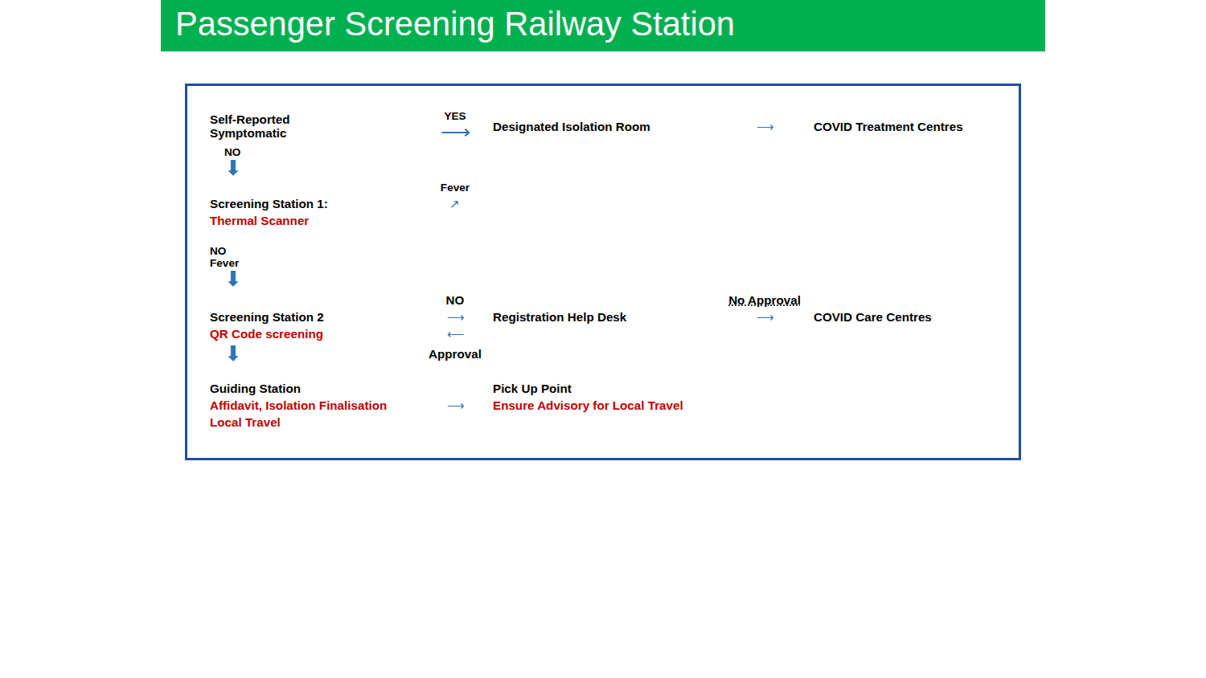Passenger Screening Railway Station
| Self-Reported Symptomatic | YES ⟶ | Designated Isolation Room | ⟶ | COVID Treatment Centres | |
| NO ⬇ | |
| | Fever | |
| Screening Station 1: | ↗ | |
| Thermal Scanner | |
| NO Fever ⬇ | |
| | NO | | No Approval | | |
| Screening Station 2 | ⟶ | Registration Help Desk | ⟶ | COVID Care Centres | |
| QR Code screening | ⟵ | | |
| ⬇ | Approval | |
| Guiding Station | | Pick Up Point | |
| Affidavit, Isolation Finalisation | ⟶ | Ensure Advisory for Local Travel | |
| Local Travel | |